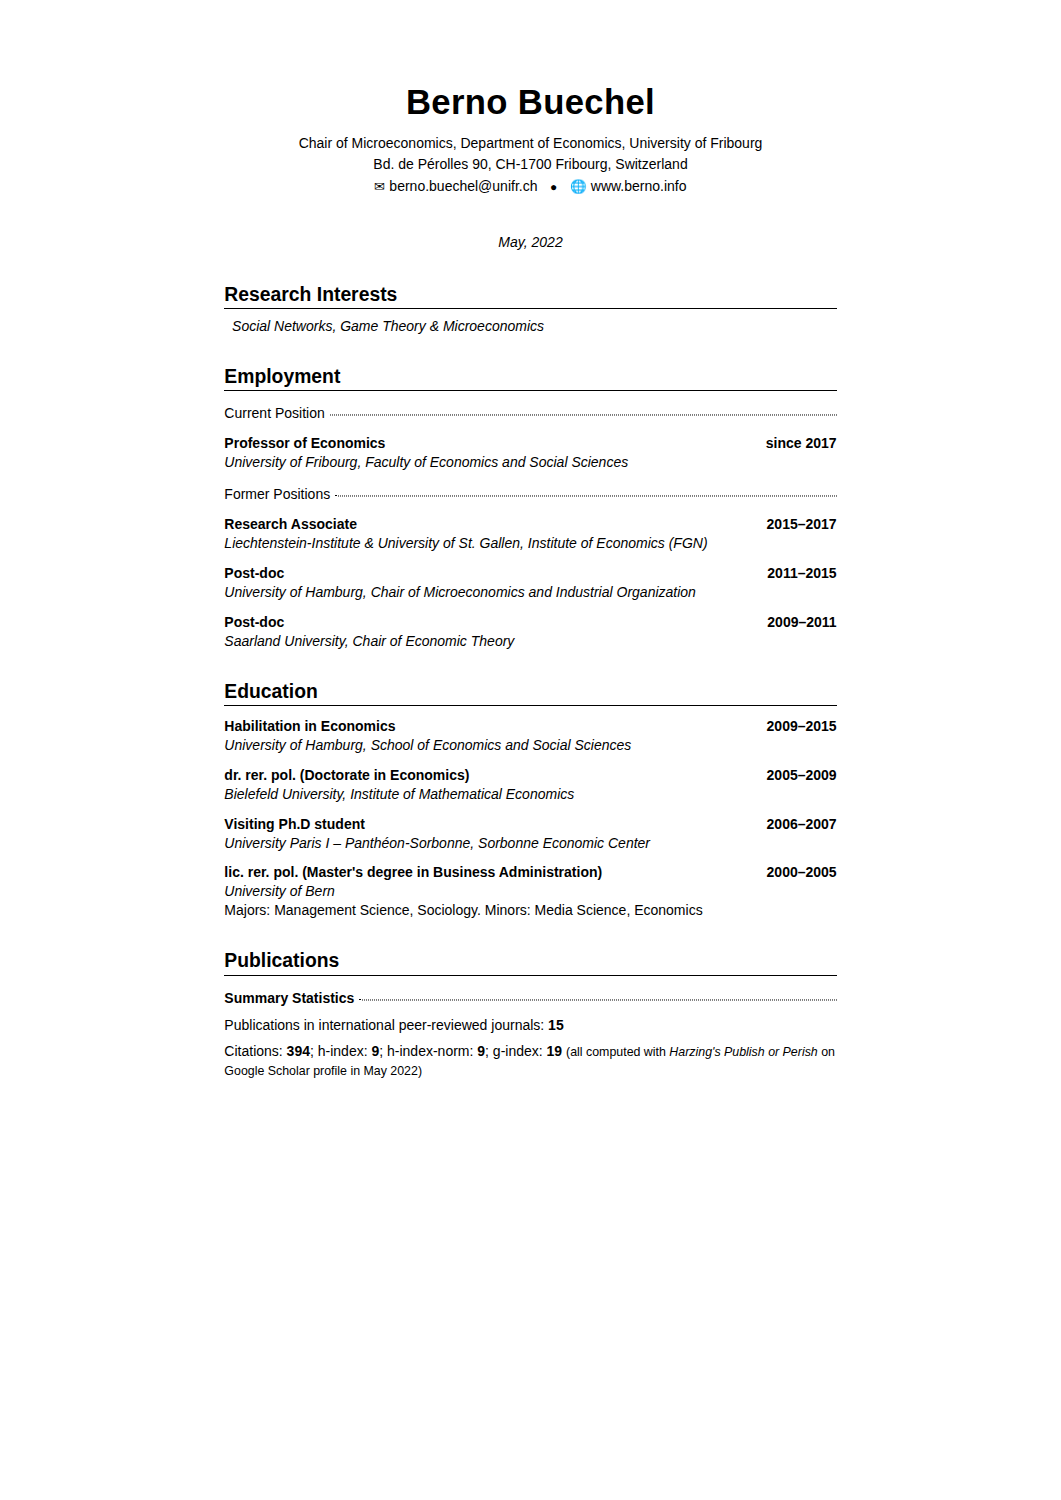Berno Buechel
Chair of Microeconomics, Department of Economics, University of Fribourg
Bd. de Pérolles 90, CH-1700 Fribourg, Switzerland
✉ berno.buechel@unifr.ch ● 🌐 www.berno.info
May, 2022
Research Interests
Social Networks, Game Theory & Microeconomics
Employment
Current Position
Professor of Economics
University of Fribourg, Faculty of Economics and Social Sciences
since 2017
Former Positions
Research Associate
Liechtenstein-Institute & University of St. Gallen, Institute of Economics (FGN)
2015–2017
Post-doc
University of Hamburg, Chair of Microeconomics and Industrial Organization
2011–2015
Post-doc
Saarland University, Chair of Economic Theory
2009–2011
Education
Habilitation in Economics
University of Hamburg, School of Economics and Social Sciences
2009–2015
dr. rer. pol. (Doctorate in Economics)
Bielefeld University, Institute of Mathematical Economics
2005–2009
Visiting Ph.D student
University Paris I – Panthéon-Sorbonne, Sorbonne Economic Center
2006–2007
lic. rer. pol. (Master's degree in Business Administration)
University of Bern
Majors: Management Science, Sociology. Minors: Media Science, Economics
2000–2005
Publications
Summary Statistics
Publications in international peer-reviewed journals: 15
Citations: 394; h-index: 9; h-index-norm: 9; g-index: 19 (all computed with Harzing's Publish or Perish on Google Scholar profile in May 2022)